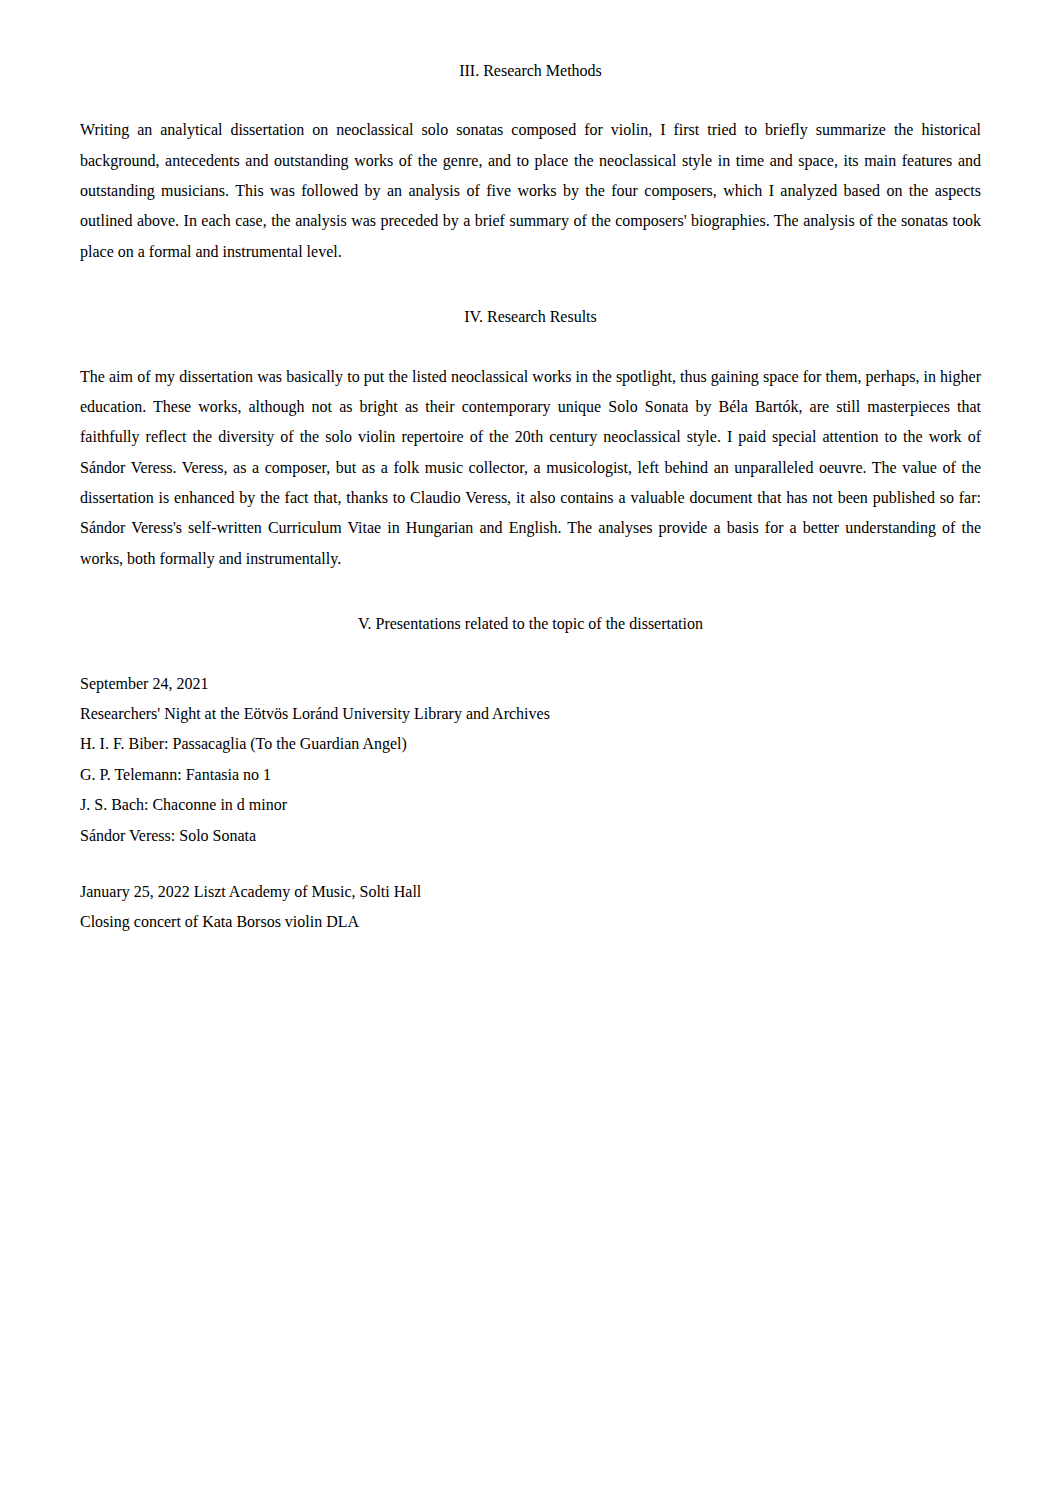III. Research Methods
Writing an analytical dissertation on neoclassical solo sonatas composed for violin, I first tried to briefly summarize the historical background, antecedents and outstanding works of the genre, and to place the neoclassical style in time and space, its main features and outstanding musicians. This was followed by an analysis of five works by the four composers, which I analyzed based on the aspects outlined above. In each case, the analysis was preceded by a brief summary of the composers' biographies. The analysis of the sonatas took place on a formal and instrumental level.
IV. Research Results
The aim of my dissertation was basically to put the listed neoclassical works in the spotlight, thus gaining space for them, perhaps, in higher education. These works, although not as bright as their contemporary unique Solo Sonata by Béla Bartók, are still masterpieces that faithfully reflect the diversity of the solo violin repertoire of the 20th century neoclassical style. I paid special attention to the work of Sándor Veress. Veress, as a composer, but as a folk music collector, a musicologist, left behind an unparalleled oeuvre. The value of the dissertation is enhanced by the fact that, thanks to Claudio Veress, it also contains a valuable document that has not been published so far: Sándor Veress's self-written Curriculum Vitae in Hungarian and English. The analyses provide a basis for a better understanding of the works, both formally and instrumentally.
V. Presentations related to the topic of the dissertation
September 24, 2021
Researchers' Night at the Eötvös Loránd University Library and Archives
H. I. F. Biber: Passacaglia (To the Guardian Angel)
G. P. Telemann: Fantasia no 1
J. S. Bach: Chaconne in d minor
Sándor Veress: Solo Sonata
January 25, 2022 Liszt Academy of Music, Solti Hall
Closing concert of Kata Borsos violin DLA